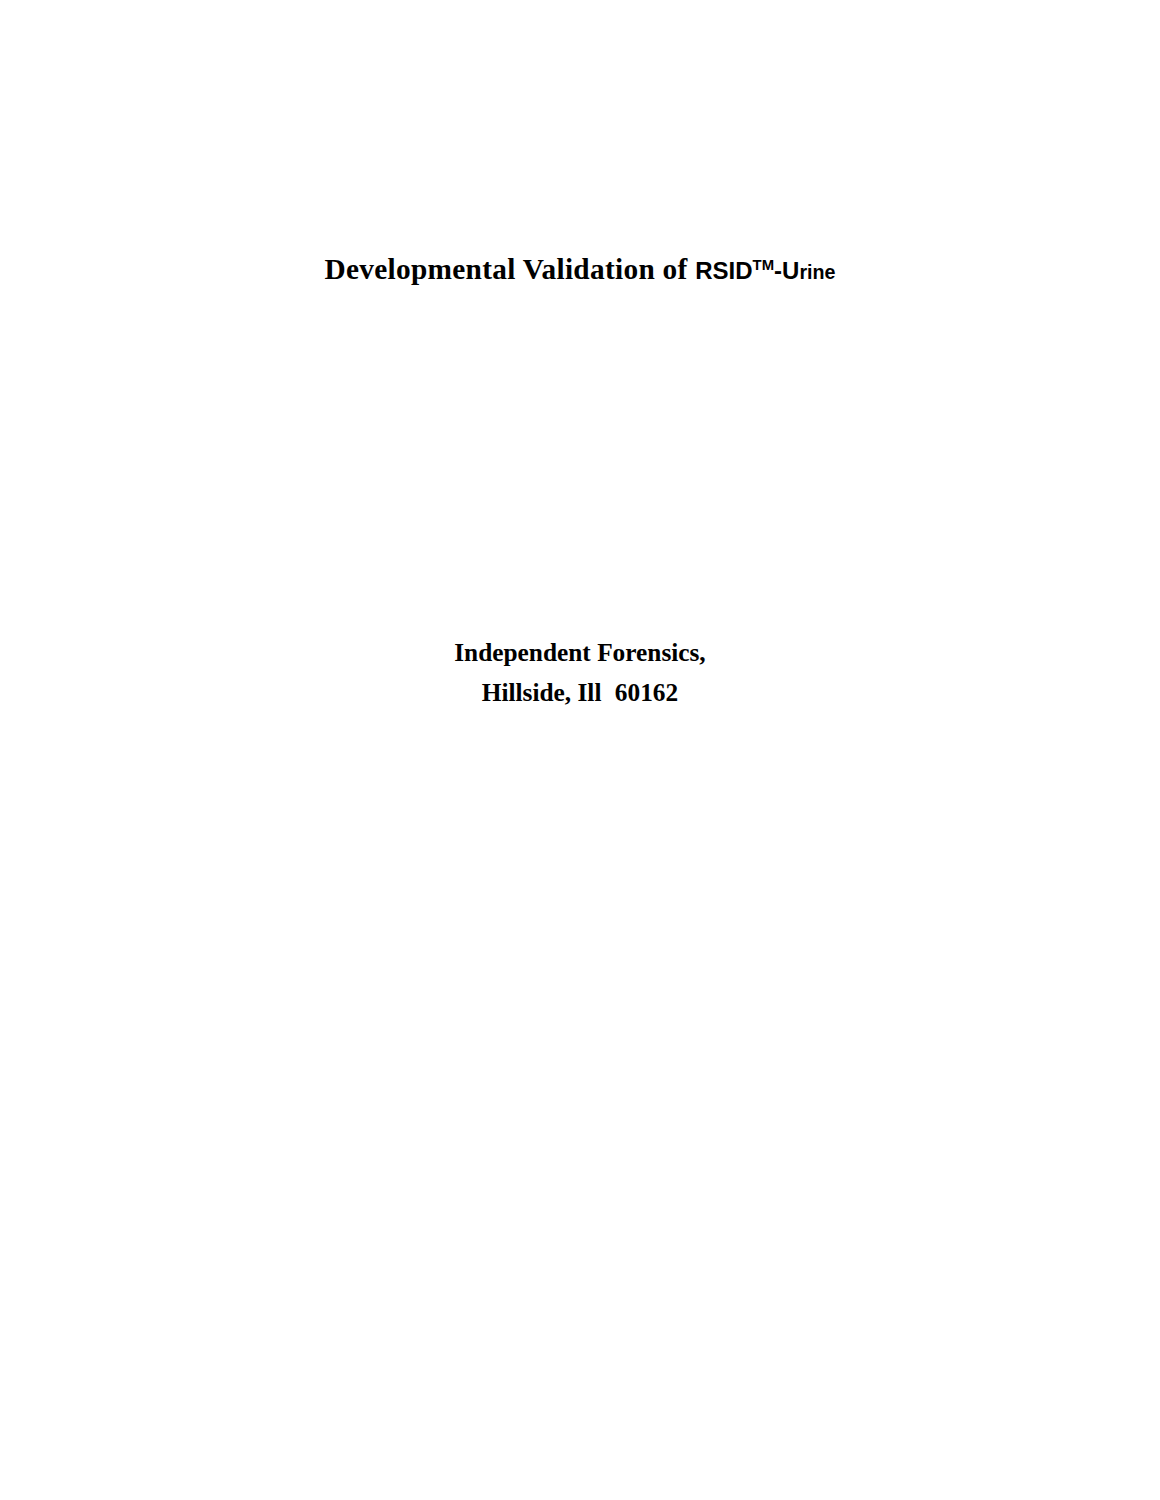Developmental Validation of RSIDTM-Urine
Independent Forensics, Hillside, Ill 60162